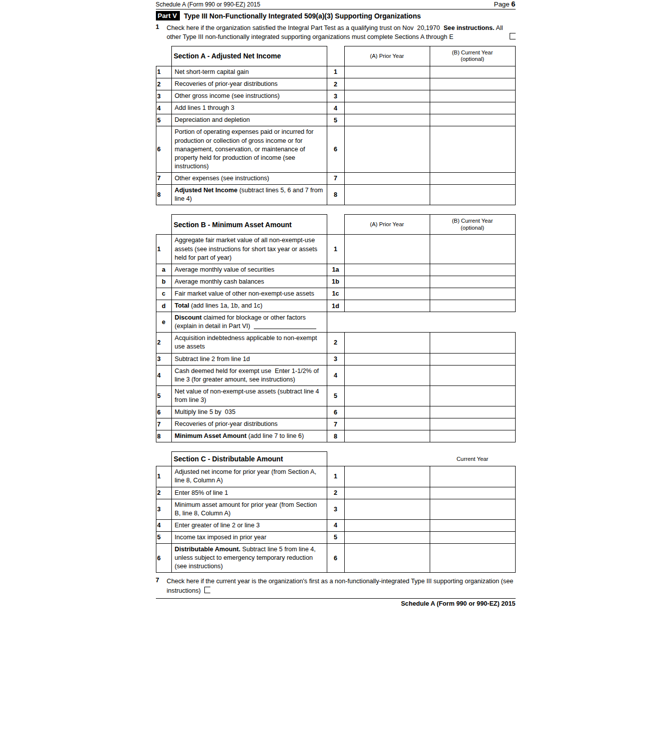Schedule A (Form 990 or 990-EZ) 2015
Page 6
Part V
Type III Non-Functionally Integrated 509(a)(3) Supporting Organizations
1
Check here if the organization satisfied the Integral Part Test as a qualifying trust on Nov 20,1970 See instructions. All other Type III non-functionally integrated supporting organizations must complete Sections A through E
| | Section A - Adjusted Net Income | | (A) Prior Year | (B) Current Year (optional) |
| 1 | Net short-term capital gain | 1 | | |
| 2 | Recoveries of prior-year distributions | 2 | | |
| 3 | Other gross income (see instructions) | 3 | | |
| 4 | Add lines 1 through 3 | 4 | | |
| 5 | Depreciation and depletion | 5 | | |
| 6 | Portion of operating expenses paid or incurred for production or collection of gross income or for management, conservation, or maintenance of property held for production of income (see instructions) | 6 | | |
| 7 | Other expenses (see instructions) | 7 | | |
| 8 | Adjusted Net Income (subtract lines 5, 6 and 7 from line 4) | 8 | | |
| | Section B - Minimum Asset Amount | | (A) Prior Year | (B) Current Year (optional) |
| 1 | Aggregate fair market value of all non-exempt-use assets (see instructions for short tax year or assets held for part of year) | 1 | | |
| a | Average monthly value of securities | 1a | | |
| b | Average monthly cash balances | 1b | | |
| c | Fair market value of other non-exempt-use assets | 1c | | |
| d | Total (add lines 1a, 1b, and 1c) | 1d | | |
| e | Discount claimed for blockage or other factors (explain in detail in Part VI) | | | |
| 2 | Acquisition indebtedness applicable to non-exempt use assets | 2 | | |
| 3 | Subtract line 2 from line 1d | 3 | | |
| 4 | Cash deemed held for exempt use Enter 1-1/2% of line 3 (for greater amount, see instructions) | 4 | | |
| 5 | Net value of non-exempt-use assets (subtract line 4 from line 3) | 5 | | |
| 6 | Multiply line 5 by 035 | 6 | | |
| 7 | Recoveries of prior-year distributions | 7 | | |
| 8 | Minimum Asset Amount (add line 7 to line 6) | 8 | | |
| | Section C - Distributable Amount | | | Current Year |
| 1 | Adjusted net income for prior year (from Section A, line 8, Column A) | 1 | | |
| 2 | Enter 85% of line 1 | 2 | | |
| 3 | Minimum asset amount for prior year (from Section B, line 8, Column A) | 3 | | |
| 4 | Enter greater of line 2 or line 3 | 4 | | |
| 5 | Income tax imposed in prior year | 5 | | |
| 6 | Distributable Amount. Subtract line 5 from line 4, unless subject to emergency temporary reduction (see instructions) | 6 | | |
7
Check here if the current year is the organization's first as a non-functionally-integrated Type III supporting organization (see instructions)
Schedule A (Form 990 or 990-EZ) 2015